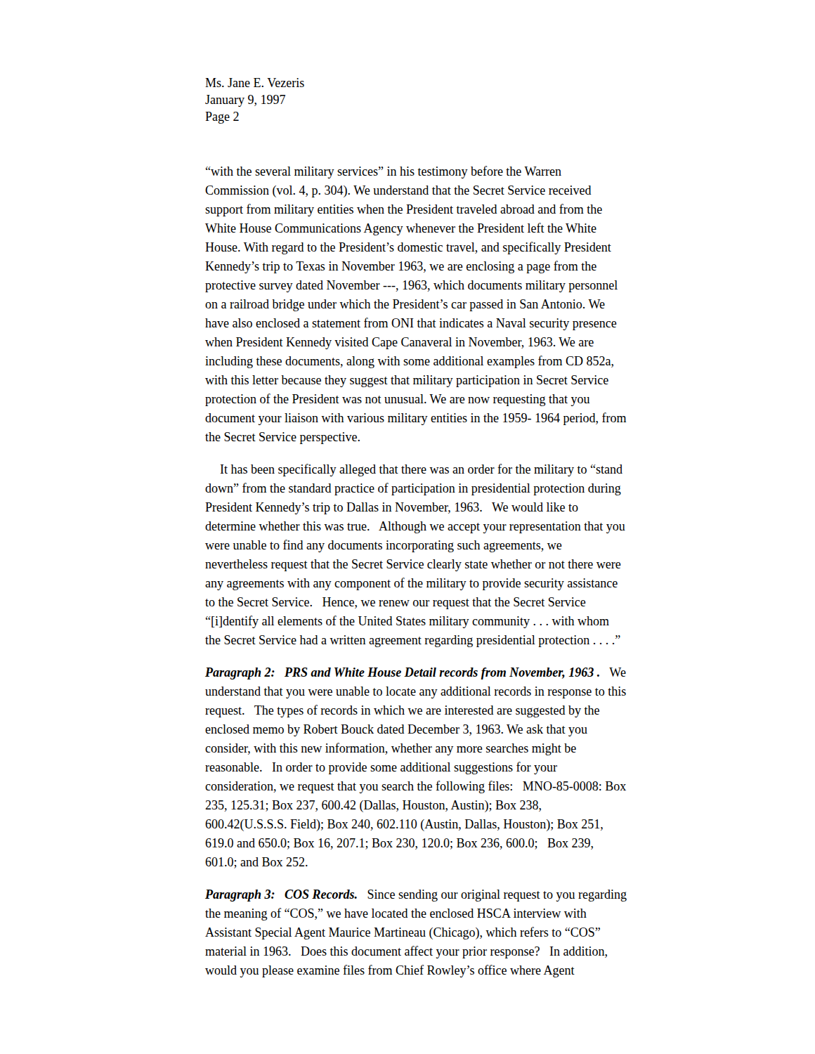Ms. Jane E. Vezeris
January 9, 1997
Page 2
“with the several military services” in his testimony before the Warren Commission (vol. 4, p. 304). We understand that the Secret Service received support from military entities when the President traveled abroad and from the White House Communications Agency whenever the President left the White House. With regard to the President’s domestic travel, and specifically President Kennedy’s trip to Texas in November 1963, we are enclosing a page from the protective survey dated November ---, 1963, which documents military personnel on a railroad bridge under which the President’s car passed in San Antonio. We have also enclosed a statement from ONI that indicates a Naval security presence when President Kennedy visited Cape Canaveral in November, 1963. We are including these documents, along with some additional examples from CD 852a, with this letter because they suggest that military participation in Secret Service protection of the President was not unusual. We are now requesting that you document your liaison with various military entities in the 1959- 1964 period, from the Secret Service perspective.
It has been specifically alleged that there was an order for the military to “stand down” from the standard practice of participation in presidential protection during President Kennedy’s trip to Dallas in November, 1963. We would like to determine whether this was true. Although we accept your representation that you were unable to find any documents incorporating such agreements, we nevertheless request that the Secret Service clearly state whether or not there were any agreements with any component of the military to provide security assistance to the Secret Service. Hence, we renew our request that the Secret Service “[i]dentify all elements of the United States military community . . . with whom the Secret Service had a written agreement regarding presidential protection . . . .”
Paragraph 2: PRS and White House Detail records from November, 1963 . We understand that you were unable to locate any additional records in response to this request. The types of records in which we are interested are suggested by the enclosed memo by Robert Bouck dated December 3, 1963. We ask that you consider, with this new information, whether any more searches might be reasonable. In order to provide some additional suggestions for your consideration, we request that you search the following files: MNO-85-0008: Box 235, 125.31; Box 237, 600.42 (Dallas, Houston, Austin); Box 238, 600.42(U.S.S.S. Field); Box 240, 602.110 (Austin, Dallas, Houston); Box 251, 619.0 and 650.0; Box 16, 207.1; Box 230, 120.0; Box 236, 600.0; Box 239, 601.0; and Box 252.
Paragraph 3: COS Records. Since sending our original request to you regarding the meaning of “COS,” we have located the enclosed HSCA interview with Assistant Special Agent Maurice Martineau (Chicago), which refers to “COS” material in 1963. Does this document affect your prior response? In addition, would you please examine files from Chief Rowley’s office where Agent